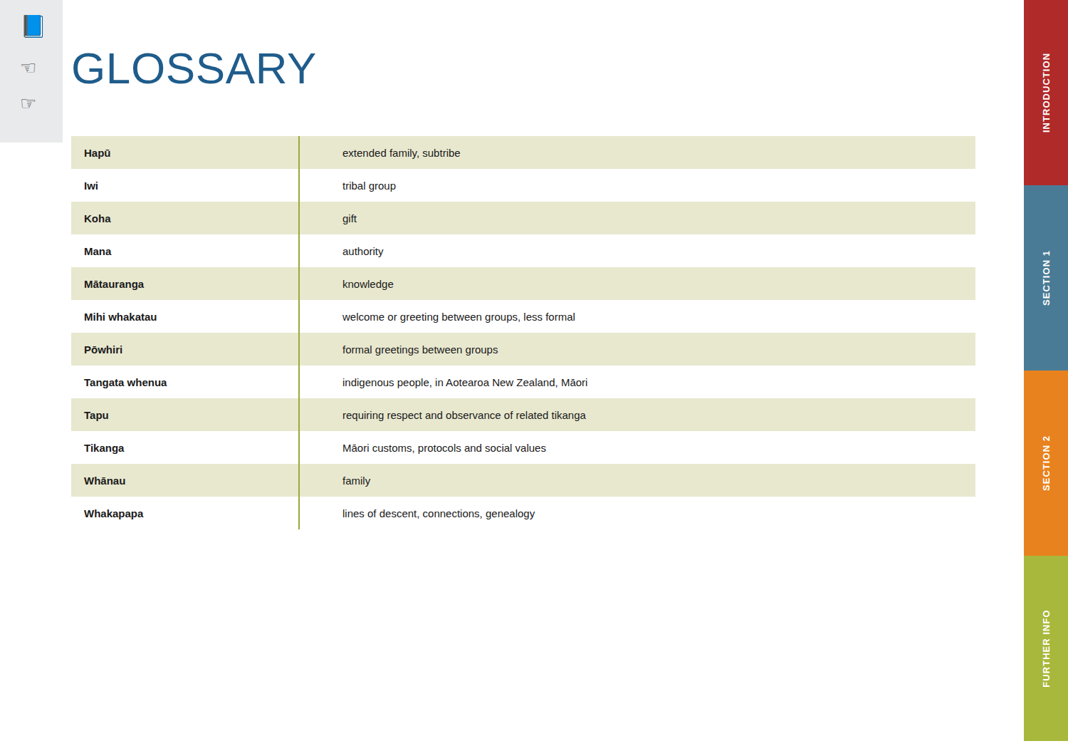📘
☜
☞
INTRODUCTION
SECTION 1
SECTION 2
FURTHER INFO
GLOSSARY
| Hapū | extended family, subtribe |
| Iwi | tribal group |
| Koha | gift |
| Mana | authority |
| Mātauranga | knowledge |
| Mihi whakatau | welcome or greeting between groups, less formal |
| Pōwhiri | formal greetings between groups |
| Tangata whenua | indigenous people, in Aotearoa New Zealand, Māori |
| Tapu | requiring respect and observance of related tikanga |
| Tikanga | Māori customs, protocols and social values |
| Whānau | family |
| Whakapapa | lines of descent, connections, genealogy |